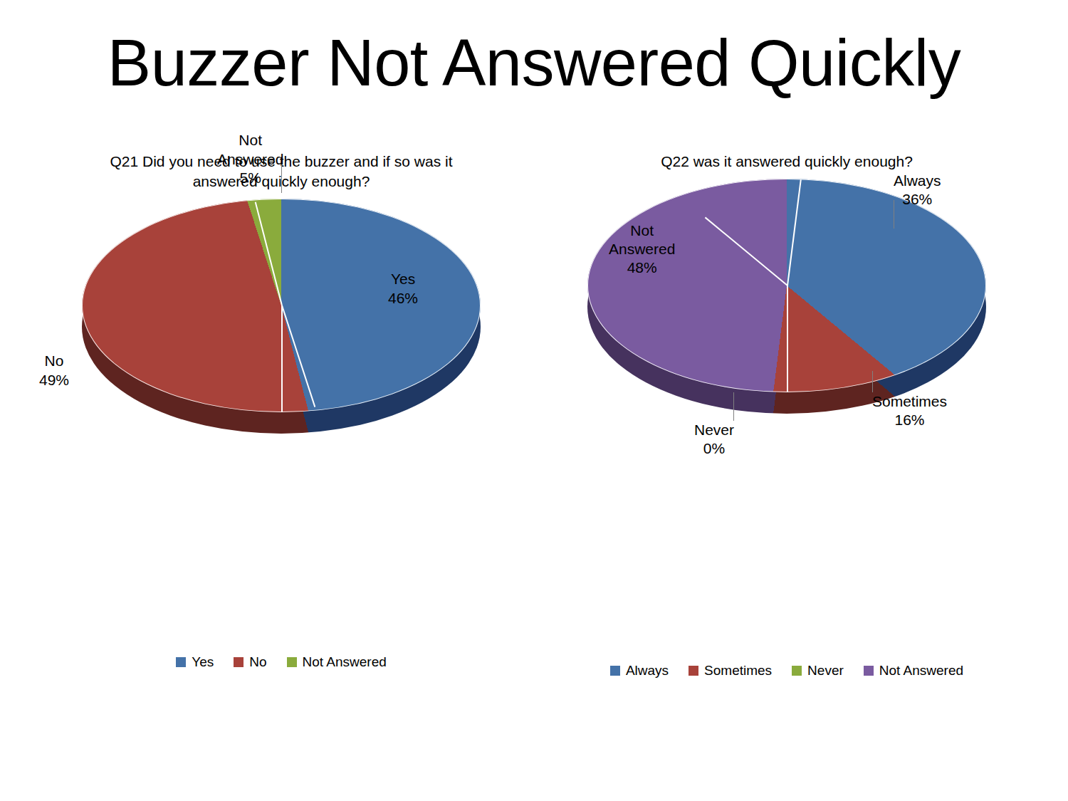Buzzer Not Answered Quickly
Q21 Did you need to use the buzzer and if so was it answered quickly enough?
Yes
46% No
49% Not
Answered
5%
Yes No Not Answered
Q22 was it answered quickly enough?
Always
36% Sometimes
16% Never
0% Not
Answered
48%
Always Sometimes Never Not Answered